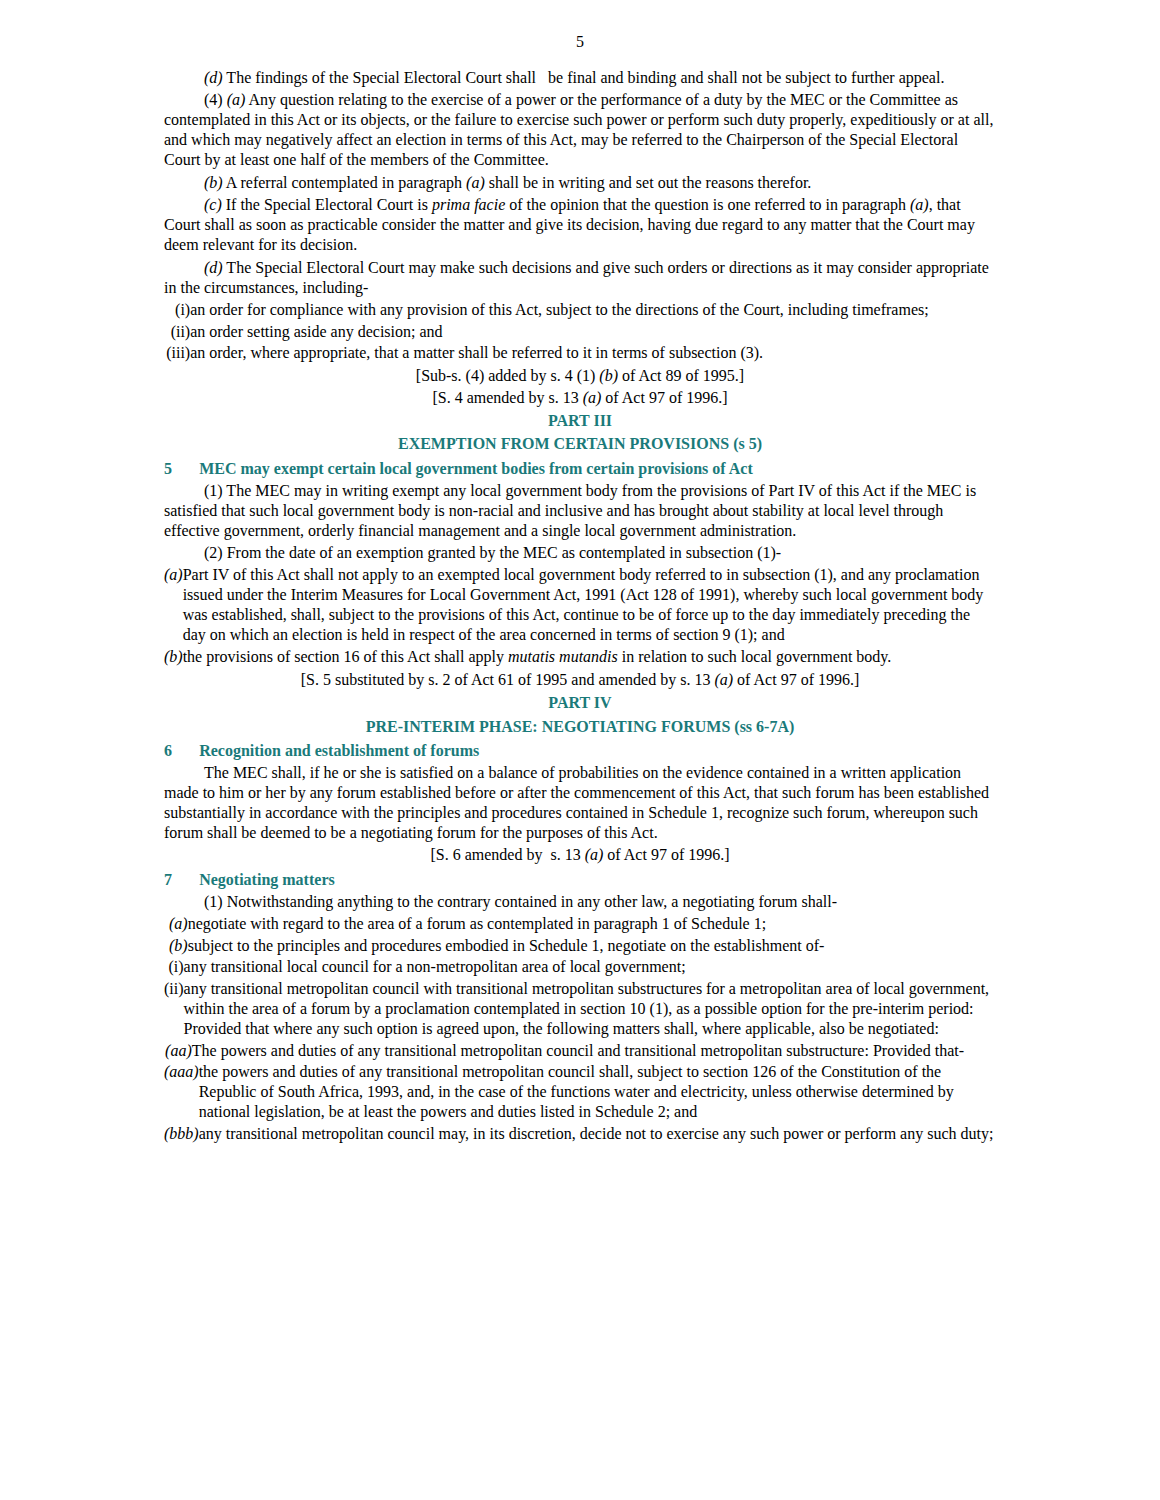5
(d) The findings of the Special Electoral Court shall be final and binding and shall not be subject to further appeal.
(4) (a) Any question relating to the exercise of a power or the performance of a duty by the MEC or the Committee as contemplated in this Act or its objects, or the failure to exercise such power or perform such duty properly, expeditiously or at all, and which may negatively affect an election in terms of this Act, may be referred to the Chairperson of the Special Electoral Court by at least one half of the members of the Committee.
(b) A referral contemplated in paragraph (a) shall be in writing and set out the reasons therefor.
(c) If the Special Electoral Court is prima facie of the opinion that the question is one referred to in paragraph (a), that Court shall as soon as practicable consider the matter and give its decision, having due regard to any matter that the Court may deem relevant for its decision.
(d) The Special Electoral Court may make such decisions and give such orders or directions as it may consider appropriate in the circumstances, including-
| (i) | an order for compliance with any provision of this Act, subject to the directions of the Court, including timeframes; |
| (ii) | an order setting aside any decision; and |
| (iii) | an order, where appropriate, that a matter shall be referred to it in terms of subsection (3). |
[Sub-s. (4) added by s. 4 (1) (b) of Act 89 of 1995.]
[S. 4 amended by s. 13 (a) of Act 97 of 1996.]
PART III
EXEMPTION FROM CERTAIN PROVISIONS (s 5)
5 MEC may exempt certain local government bodies from certain provisions of Act
(1) The MEC may in writing exempt any local government body from the provisions of Part IV of this Act if the MEC is satisfied that such local government body is non-racial and inclusive and has brought about stability at local level through effective government, orderly financial management and a single local government administration.
(2) From the date of an exemption granted by the MEC as contemplated in subsection (1)-
| (a) | Part IV of this Act shall not apply to an exempted local government body referred to in subsection (1), and any proclamation issued under the Interim Measures for Local Government Act, 1991 (Act 128 of 1991), whereby such local government body was established, shall, subject to the provisions of this Act, continue to be of force up to the day immediately preceding the day on which an election is held in respect of the area concerned in terms of section 9 (1); and |
| (b) | the provisions of section 16 of this Act shall apply mutatis mutandis in relation to such local government body. |
[S. 5 substituted by s. 2 of Act 61 of 1995 and amended by s. 13 (a) of Act 97 of 1996.]
PART IV
PRE-INTERIM PHASE: NEGOTIATING FORUMS (ss 6-7A)
6 Recognition and establishment of forums
The MEC shall, if he or she is satisfied on a balance of probabilities on the evidence contained in a written application made to him or her by any forum established before or after the commencement of this Act, that such forum has been established substantially in accordance with the principles and procedures contained in Schedule 1, recognize such forum, whereupon such forum shall be deemed to be a negotiating forum for the purposes of this Act.
[S. 6 amended by s. 13 (a) of Act 97 of 1996.]
7 Negotiating matters
(1) Notwithstanding anything to the contrary contained in any other law, a negotiating forum shall-
| (a) | negotiate with regard to the area of a forum as contemplated in paragraph 1 of Schedule 1; |
| (b) | subject to the principles and procedures embodied in Schedule 1, negotiate on the establishment of- |
| (i) | any transitional local council for a non-metropolitan area of local government; |
| (ii) | any transitional metropolitan council with transitional metropolitan substructures for a metropolitan area of local government, within the area of a forum by a proclamation contemplated in section 10 (1), as a possible option for the pre-interim period: Provided that where any such option is agreed upon, the following matters shall, where applicable, also be negotiated: |
| (aa) | The powers and duties of any transitional metropolitan council and transitional metropolitan substructure: Provided that- |
| (aaa) | the powers and duties of any transitional metropolitan council shall, subject to section 126 of the Constitution of the Republic of South Africa, 1993, and, in the case of the functions water and electricity, unless otherwise determined by national legislation, be at least the powers and duties listed in Schedule 2; and |
| (bbb) | any transitional metropolitan council may, in its discretion, decide not to exercise any such power or perform any such duty; |